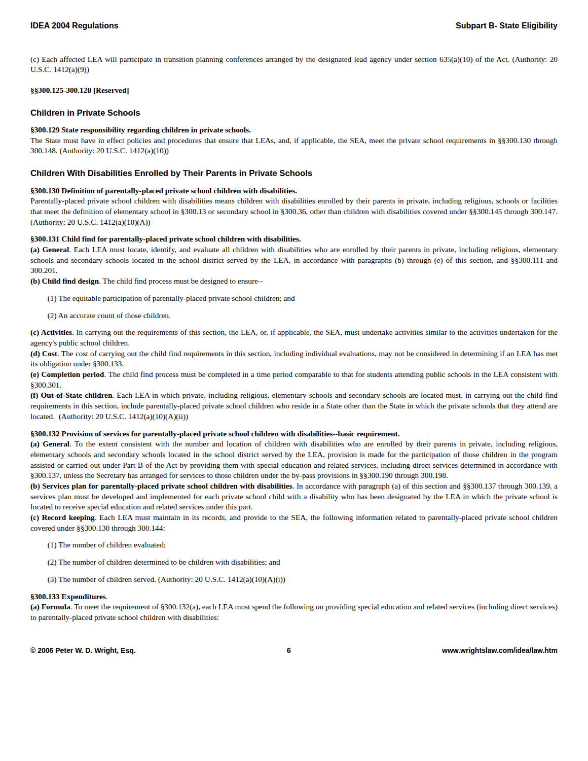IDEA 2004 Regulations Subpart B- State Eligibility
(c) Each affected LEA will participate in transition planning conferences arranged by the designated lead agency under section 635(a)(10) of the Act. (Authority: 20 U.S.C. 1412(a)(9))
§§300.125-300.128 [Reserved]
Children in Private Schools
§300.129 State responsibility regarding children in private schools.
The State must have in effect policies and procedures that ensure that LEAs, and, if applicable, the SEA, meet the private school requirements in §§300.130 through 300.148. (Authority: 20 U.S.C. 1412(a)(10))
Children With Disabilities Enrolled by Their Parents in Private Schools
§300.130 Definition of parentally-placed private school children with disabilities.
Parentally-placed private school children with disabilities means children with disabilities enrolled by their parents in private, including religious, schools or facilities that meet the definition of elementary school in §300.13 or secondary school in §300.36, other than children with disabilities covered under §§300.145 through 300.147. (Authority: 20 U.S.C. 1412(a)(10)(A))
§300.131 Child find for parentally-placed private school children with disabilities.
(a) General. Each LEA must locate, identify, and evaluate all children with disabilities who are enrolled by their parents in private, including religious, elementary schools and secondary schools located in the school district served by the LEA, in accordance with paragraphs (b) through (e) of this section, and §§300.111 and 300.201.
(b) Child find design. The child find process must be designed to ensure--
(1) The equitable participation of parentally-placed private school children; and
(2) An accurate count of those children.
(c) Activities. In carrying out the requirements of this section, the LEA, or, if applicable, the SEA, must undertake activities similar to the activities undertaken for the agency's public school children.
(d) Cost. The cost of carrying out the child find requirements in this section, including individual evaluations, may not be considered in determining if an LEA has met its obligation under §300.133.
(e) Completion period. The child find process must be completed in a time period comparable to that for students attending public schools in the LEA consistent with §300.301.
(f) Out-of-State children. Each LEA in which private, including religious, elementary schools and secondary schools are located must, in carrying out the child find requirements in this section, include parentally-placed private school children who reside in a State other than the State in which the private schools that they attend are located. (Authority: 20 U.S.C. 1412(a)(10)(A)(ii))
§300.132 Provision of services for parentally-placed private school children with disabilities--basic requirement.
(a) General. To the extent consistent with the number and location of children with disabilities who are enrolled by their parents in private, including religious, elementary schools and secondary schools located in the school district served by the LEA, provision is made for the participation of those children in the program assisted or carried out under Part B of the Act by providing them with special education and related services, including direct services determined in accordance with §300.137, unless the Secretary has arranged for services to those children under the by-pass provisions in §§300.190 through 300.198.
(b) Services plan for parentally-placed private school children with disabilities. In accordance with paragraph (a) of this section and §§300.137 through 300.139, a services plan must be developed and implemented for each private school child with a disability who has been designated by the LEA in which the private school is located to receive special education and related services under this part.
(c) Record keeping. Each LEA must maintain in its records, and provide to the SEA, the following information related to parentally-placed private school children covered under §§300.130 through 300.144:
(1) The number of children evaluated;
(2) The number of children determined to be children with disabilities; and
(3) The number of children served. (Authority: 20 U.S.C. 1412(a)(10)(A)(i))
§300.133 Expenditures.
(a) Formula. To meet the requirement of §300.132(a), each LEA must spend the following on providing special education and related services (including direct services) to parentally-placed private school children with disabilities:
© 2006 Peter W. D. Wright, Esq. 6 www.wrightslaw.com/idea/law.htm